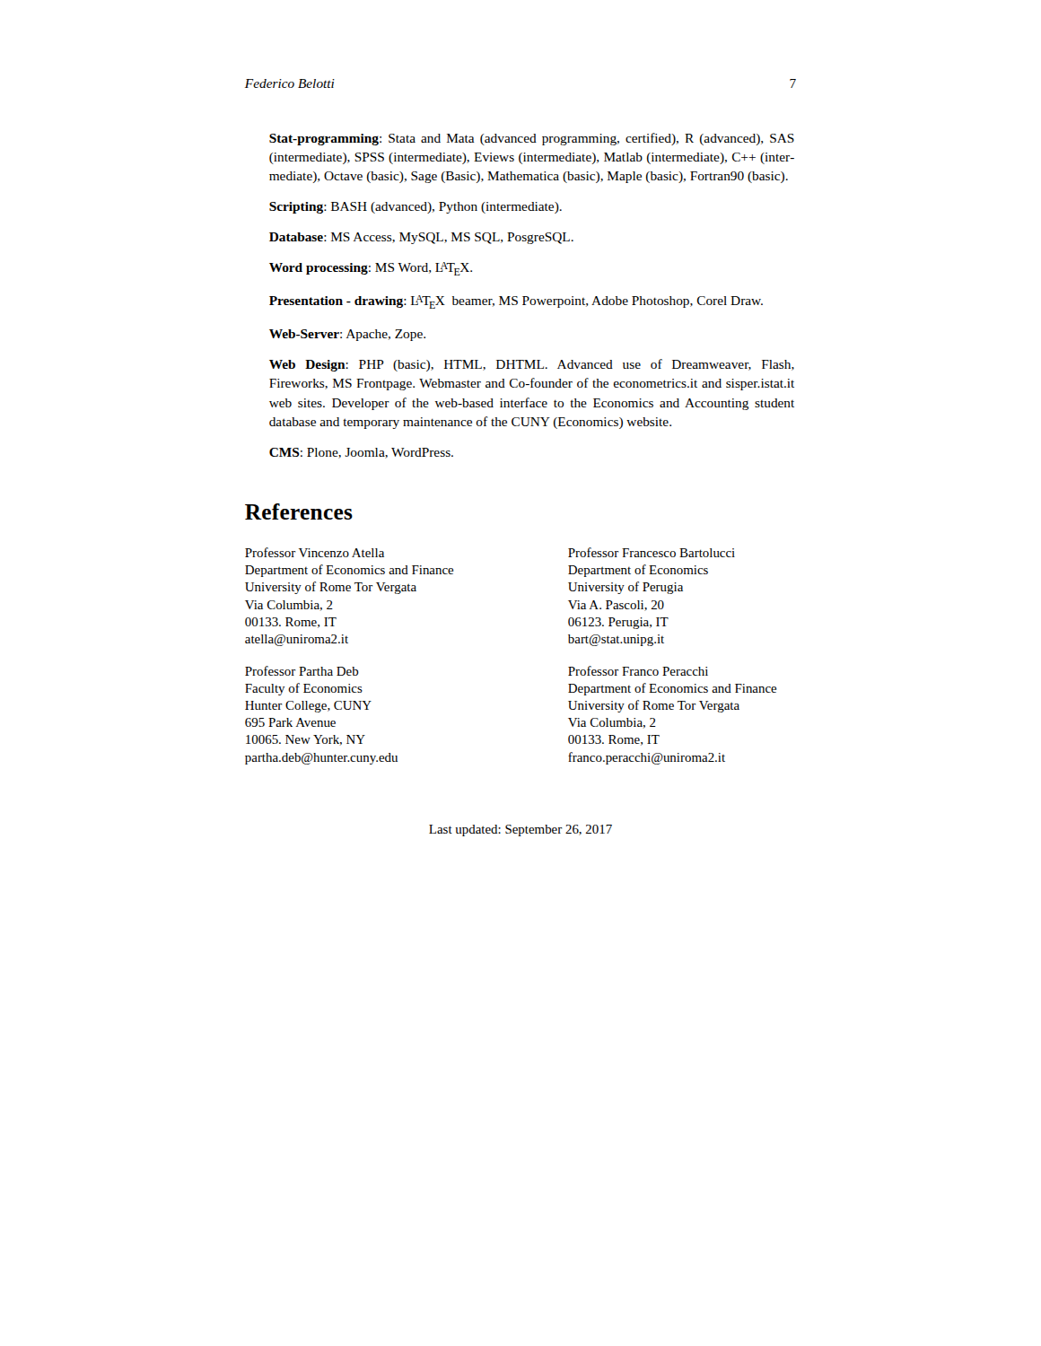Federico Belotti 7
Stat-programming: Stata and Mata (advanced programming, certified), R (advanced), SAS (intermediate), SPSS (intermediate), Eviews (intermediate), Matlab (intermediate), C++ (intermediate), Octave (basic), Sage (Basic), Mathematica (basic), Maple (basic), Fortran90 (basic).
Scripting: BASH (advanced), Python (intermediate).
Database: MS Access, MySQL, MS SQL, PosgreSQL.
Word processing: MS Word, La TEX.
Presentation - drawing: La TEX beamer, MS Powerpoint, Adobe Photoshop, Corel Draw.
Web-Server: Apache, Zope.
Web Design: PHP (basic), HTML, DHTML. Advanced use of Dreamweaver, Flash, Fireworks, MS Frontpage. Webmaster and Co-founder of the econometrics.it and sisper.istat.it web sites. Developer of the web-based interface to the Economics and Accounting student database and temporary maintenance of the CUNY (Economics) website.
CMS: Plone, Joomla, WordPress.
References
| Professor Vincenzo Atella Department of Economics and Finance University of Rome Tor Vergata Via Columbia, 2 00133. Rome, IT atella@uniroma2.it | Professor Francesco Bartolucci Department of Economics University of Perugia Via A. Pascoli, 20 06123. Perugia, IT bart@stat.unipg.it |
| Professor Partha Deb Faculty of Economics Hunter College, CUNY 695 Park Avenue 10065. New York, NY partha.deb@hunter.cuny.edu | Professor Franco Peracchi Department of Economics and Finance University of Rome Tor Vergata Via Columbia, 2 00133. Rome, IT franco.peracchi@uniroma2.it |
Last updated: September 26, 2017